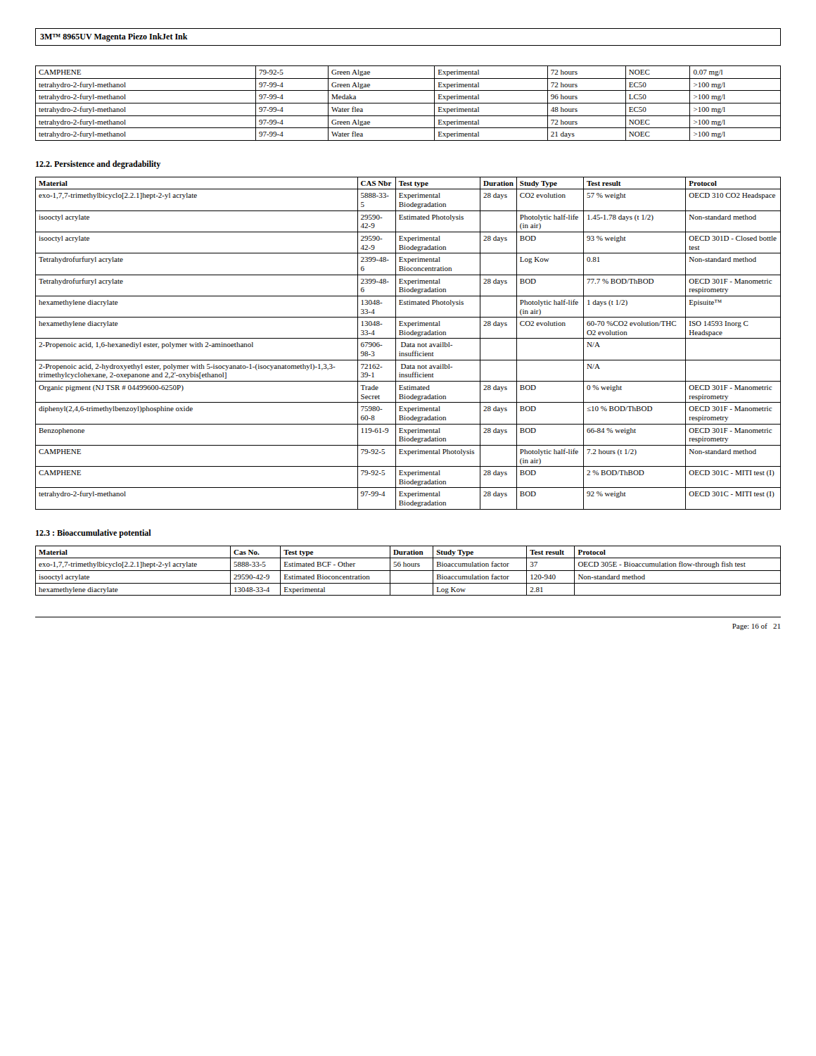3M™ 8965UV Magenta Piezo InkJet Ink
| CAMPHENE | 79-92-5 | Green Algae | Experimental | 72 hours | NOEC | 0.07 mg/l |
| tetrahydro-2-furyl-methanol | 97-99-4 | Green Algae | Experimental | 72 hours | EC50 | >100 mg/l |
| tetrahydro-2-furyl-methanol | 97-99-4 | Medaka | Experimental | 96 hours | LC50 | >100 mg/l |
| tetrahydro-2-furyl-methanol | 97-99-4 | Water flea | Experimental | 48 hours | EC50 | >100 mg/l |
| tetrahydro-2-furyl-methanol | 97-99-4 | Green Algae | Experimental | 72 hours | NOEC | >100 mg/l |
| tetrahydro-2-furyl-methanol | 97-99-4 | Water flea | Experimental | 21 days | NOEC | >100 mg/l |
12.2. Persistence and degradability
| Material | CAS Nbr | Test type | Duration | Study Type | Test result | Protocol |
| --- | --- | --- | --- | --- | --- | --- |
| exo-1,7,7-trimethylbicyclo[2.2.1]hept-2-yl acrylate | 5888-33-5 | Experimental Biodegradation | 28 days | CO2 evolution | 57 % weight | OECD 310 CO2 Headspace |
| isooctyl acrylate | 29590-42-9 | Estimated Photolysis | | Photolytic half-life (in air) | 1.45-1.78 days (t 1/2) | Non-standard method |
| isooctyl acrylate | 29590-42-9 | Experimental Biodegradation | 28 days | BOD | 93 % weight | OECD 301D - Closed bottle test |
| Tetrahydrofurfuryl acrylate | 2399-48-6 | Experimental Bioconcentration | | Log Kow | 0.81 | Non-standard method |
| Tetrahydrofurfuryl acrylate | 2399-48-6 | Experimental Biodegradation | 28 days | BOD | 77.7 % BOD/ThBOD | OECD 301F - Manometric respirometry |
| hexamethylene diacrylate | 13048-33-4 | Estimated Photolysis | | Photolytic half-life (in air) | 1 days (t 1/2) | Episuite™ |
| hexamethylene diacrylate | 13048-33-4 | Experimental Biodegradation | 28 days | CO2 evolution | 60-70 %CO2 evolution/THC O2 evolution | ISO 14593 Inorg C Headspace |
| 2-Propenoic acid, 1,6-hexanediyl ester, polymer with 2-aminoethanol | 67906-98-3 | Data not availbl-insufficient | | | N/A | |
| 2-Propenoic acid, 2-hydroxyethyl ester, polymer with 5-isocyanato-1-(isocyanatomethyl)-1,3,3-trimethylcyclohexane, 2-oxepanone and 2,2'-oxybis[ethanol] | 72162-39-1 | Data not availbl-insufficient | | | N/A | |
| Organic pigment (NJ TSR # 04499600-6250P) | Trade Secret | Estimated Biodegradation | 28 days | BOD | 0 % weight | OECD 301F - Manometric respirometry |
| diphenyl(2,4,6-trimethylbenzoyl)phosphine oxide | 75980-60-8 | Experimental Biodegradation | 28 days | BOD | ≤10 % BOD/ThBOD | OECD 301F - Manometric respirometry |
| Benzophenone | 119-61-9 | Experimental Biodegradation | 28 days | BOD | 66-84 % weight | OECD 301F - Manometric respirometry |
| CAMPHENE | 79-92-5 | Experimental Photolysis | | Photolytic half-life (in air) | 7.2 hours (t 1/2) | Non-standard method |
| CAMPHENE | 79-92-5 | Experimental Biodegradation | 28 days | BOD | 2 % BOD/ThBOD | OECD 301C - MITI test (I) |
| tetrahydro-2-furyl-methanol | 97-99-4 | Experimental Biodegradation | 28 days | BOD | 92 % weight | OECD 301C - MITI test (I) |
12.3 : Bioaccumulative potential
| Material | Cas No. | Test type | Duration | Study Type | Test result | Protocol |
| --- | --- | --- | --- | --- | --- | --- |
| exo-1,7,7-trimethylbicyclo[2.2.1]hept-2-yl acrylate | 5888-33-5 | Estimated BCF - Other | 56 hours | Bioaccumulation factor | 37 | OECD 305E - Bioaccumulation flow-through fish test |
| isooctyl acrylate | 29590-42-9 | Estimated Bioconcentration | | Bioaccumulation factor | 120-940 | Non-standard method |
| hexamethylene diacrylate | 13048-33-4 | Experimental | | Log Kow | 2.81 | |
Page: 16 of 21